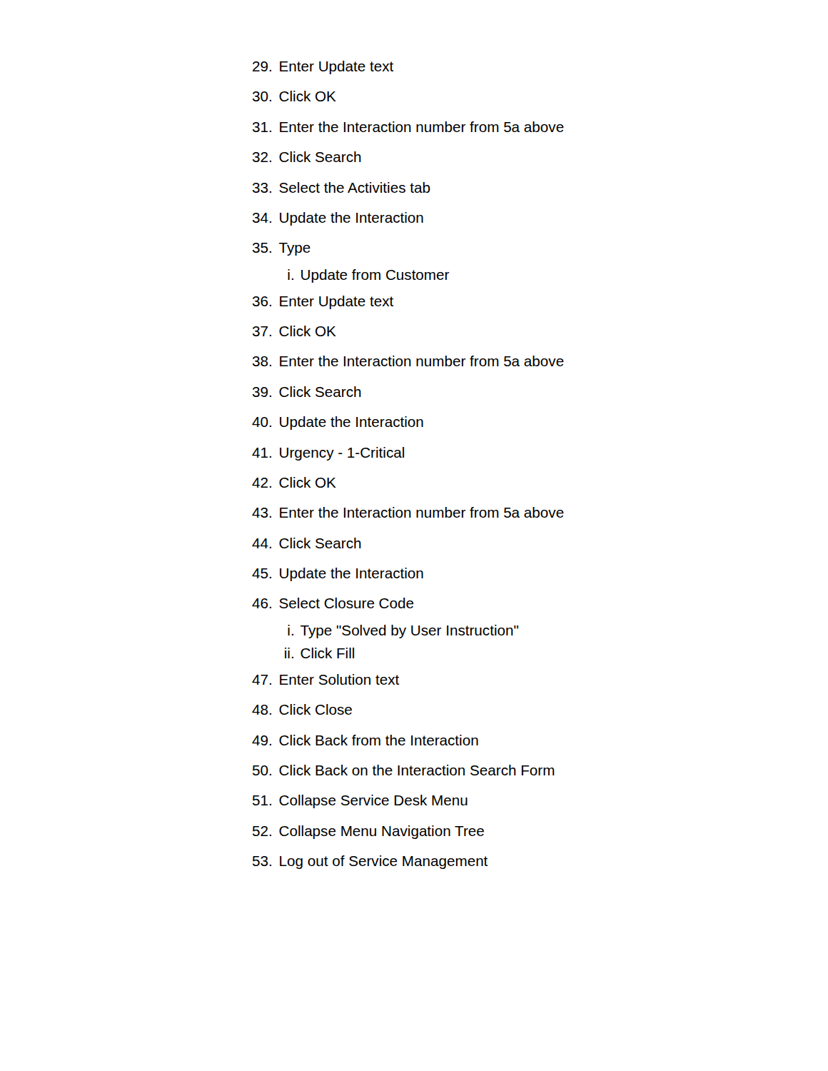Enter Update text
Click OK
Enter the Interaction number from 5a above
Click Search
Select the Activities tab
Update the Interaction
Type
Update from Customer
Enter Update text
Click OK
Enter the Interaction number from 5a above
Click Search
Update the Interaction
Urgency - 1-Critical
Click OK
Enter the Interaction number from 5a above
Click Search
Update the Interaction
Select Closure Code
Type "Solved by User Instruction"
Click Fill
Enter Solution text
Click Close
Click Back from the Interaction
Click Back on the Interaction Search Form
Collapse Service Desk Menu
Collapse Menu Navigation Tree
Log out of Service Management